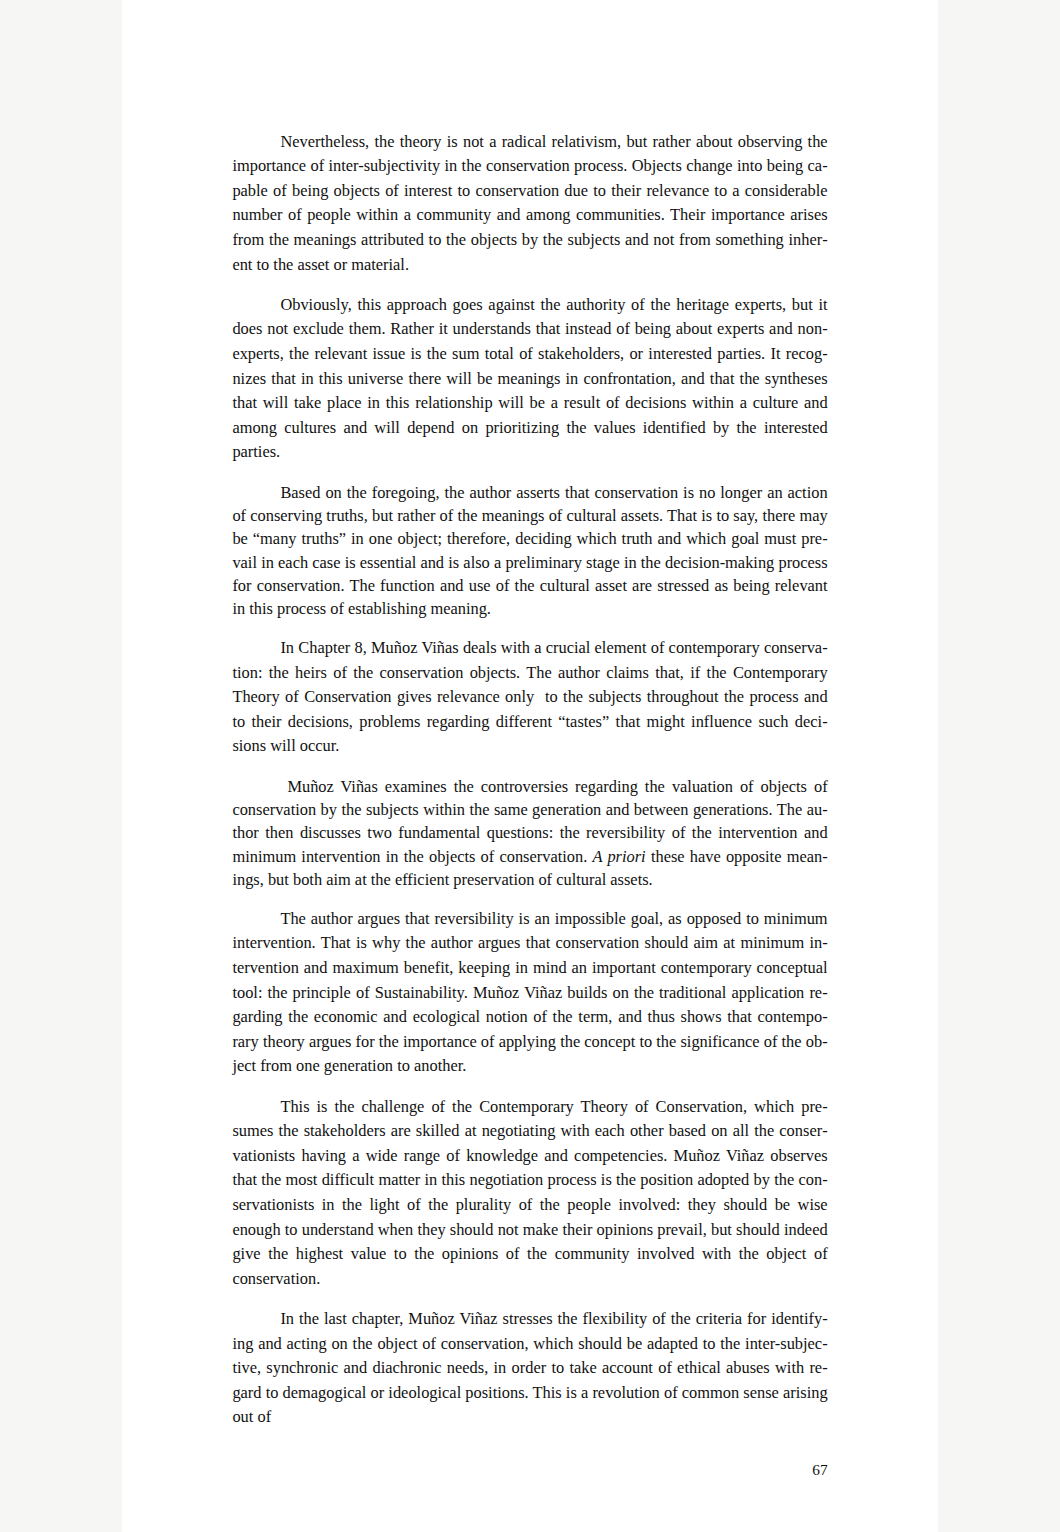Nevertheless, the theory is not a radical relativism, but rather about observing the importance of inter-subjectivity in the conservation process. Objects change into being capable of being objects of interest to conservation due to their relevance to a considerable number of people within a community and among communities. Their importance arises from the meanings attributed to the objects by the subjects and not from something inherent to the asset or material.
Obviously, this approach goes against the authority of the heritage experts, but it does not exclude them. Rather it understands that instead of being about experts and non-experts, the relevant issue is the sum total of stakeholders, or interested parties. It recognizes that in this universe there will be meanings in confrontation, and that the syntheses that will take place in this relationship will be a result of decisions within a culture and among cultures and will depend on prioritizing the values identified by the interested parties.
Based on the foregoing, the author asserts that conservation is no longer an action of conserving truths, but rather of the meanings of cultural assets. That is to say, there may be “many truths” in one object; therefore, deciding which truth and which goal must prevail in each case is essential and is also a preliminary stage in the decision-making process for conservation. The function and use of the cultural asset are stressed as being relevant in this process of establishing meaning.
In Chapter 8, Muñoz Viñas deals with a crucial element of contemporary conservation: the heirs of the conservation objects. The author claims that, if the Contemporary Theory of Conservation gives relevance only to the subjects throughout the process and to their decisions, problems regarding different “tastes” that might influence such decisions will occur.
Muñoz Viñas examines the controversies regarding the valuation of objects of conservation by the subjects within the same generation and between generations. The author then discusses two fundamental questions: the reversibility of the intervention and minimum intervention in the objects of conservation. A priori these have opposite meanings, but both aim at the efficient preservation of cultural assets.
The author argues that reversibility is an impossible goal, as opposed to minimum intervention. That is why the author argues that conservation should aim at minimum intervention and maximum benefit, keeping in mind an important contemporary conceptual tool: the principle of Sustainability. Muñoz Viñaz builds on the traditional application regarding the economic and ecological notion of the term, and thus shows that contemporary theory argues for the importance of applying the concept to the significance of the object from one generation to another.
This is the challenge of the Contemporary Theory of Conservation, which presumes the stakeholders are skilled at negotiating with each other based on all the conservationists having a wide range of knowledge and competencies. Muñoz Viñaz observes that the most difficult matter in this negotiation process is the position adopted by the conservationists in the light of the plurality of the people involved: they should be wise enough to understand when they should not make their opinions prevail, but should indeed give the highest value to the opinions of the community involved with the object of conservation.
In the last chapter, Muñoz Viñaz stresses the flexibility of the criteria for identifying and acting on the object of conservation, which should be adapted to the inter-subjective, synchronic and diachronic needs, in order to take account of ethical abuses with regard to demagogical or ideological positions. This is a revolution of common sense arising out of
67